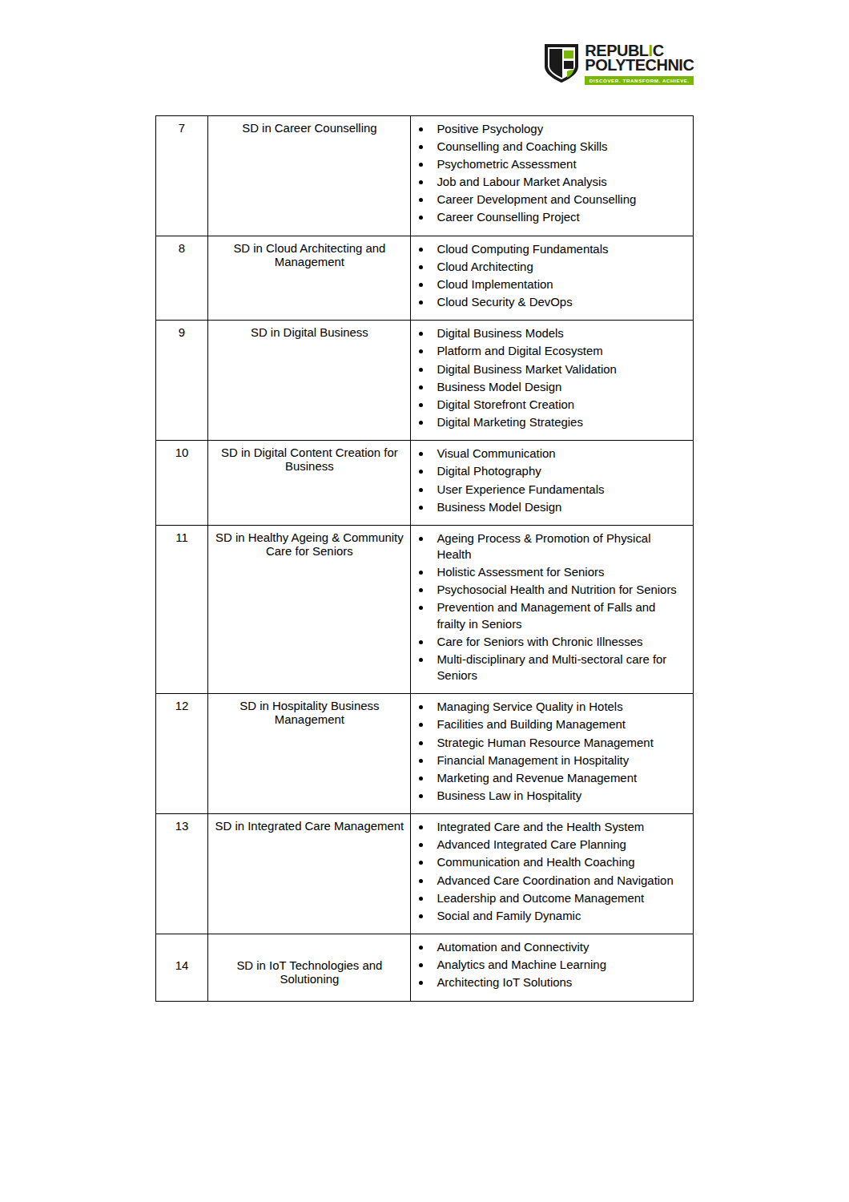REPUBLIC POLYTECHNIC
DISCOVER. TRANSFORM. ACHIEVE.
| 7 | SD in Career Counselling | Positive Psychology Counselling and Coaching Skills Psychometric Assessment Job and Labour Market Analysis Career Development and Counselling Career Counselling Project |
| 8 | SD in Cloud Architecting and Management | Cloud Computing Fundamentals Cloud Architecting Cloud Implementation Cloud Security & DevOps |
| 9 | SD in Digital Business | Digital Business Models Platform and Digital Ecosystem Digital Business Market Validation Business Model Design Digital Storefront Creation Digital Marketing Strategies |
| 10 | SD in Digital Content Creation for Business | Visual Communication Digital Photography User Experience Fundamentals Business Model Design |
| 11 | SD in Healthy Ageing & Community Care for Seniors | Ageing Process & Promotion of Physical Health Holistic Assessment for Seniors Psychosocial Health and Nutrition for Seniors Prevention and Management of Falls and frailty in Seniors Care for Seniors with Chronic Illnesses Multi-disciplinary and Multi-sectoral care for Seniors |
| 12 | SD in Hospitality Business Management | Managing Service Quality in Hotels Facilities and Building Management Strategic Human Resource Management Financial Management in Hospitality Marketing and Revenue Management Business Law in Hospitality |
| 13 | SD in Integrated Care Management | Integrated Care and the Health System Advanced Integrated Care Planning Communication and Health Coaching Advanced Care Coordination and Navigation Leadership and Outcome Management Social and Family Dynamic |
| 14 | SD in IoT Technologies and Solutioning | Automation and Connectivity Analytics and Machine Learning Architecting IoT Solutions |